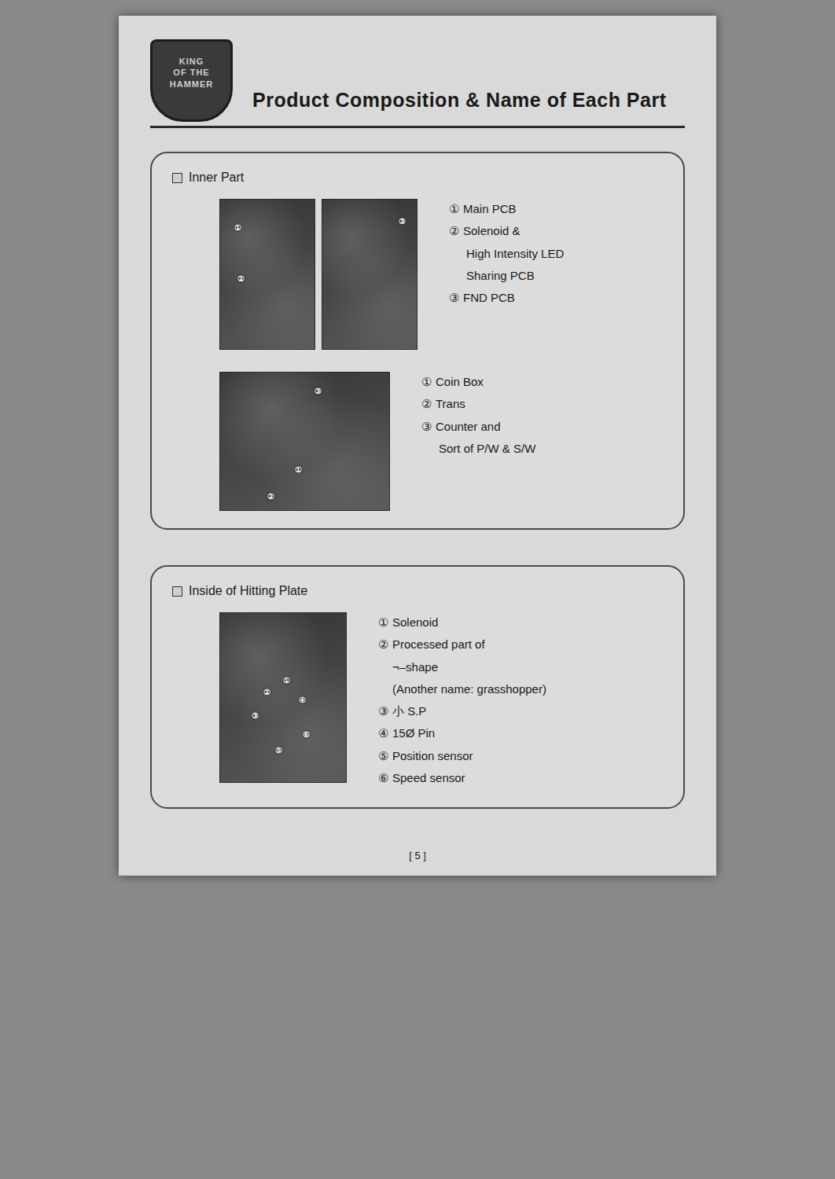KING OF THE HAMMER
Product Composition & Name of Each Part
Inner Part
① ②
③
① Main PCB
② Solenoid &
High Intensity LED
Sharing PCB
③ FND PCB
③ ① ②
① Coin Box
② Trans
③ Counter and
Sort of P/W & S/W
Inside of Hitting Plate
② ① ④ ③ ⑤ ⑥
① Solenoid
② Processed part of
¬–shape
(Another name: grasshopper)
③小 S.P
④15Ø Pin
⑤ Position sensor
⑥ Speed sensor
[ 5 ]